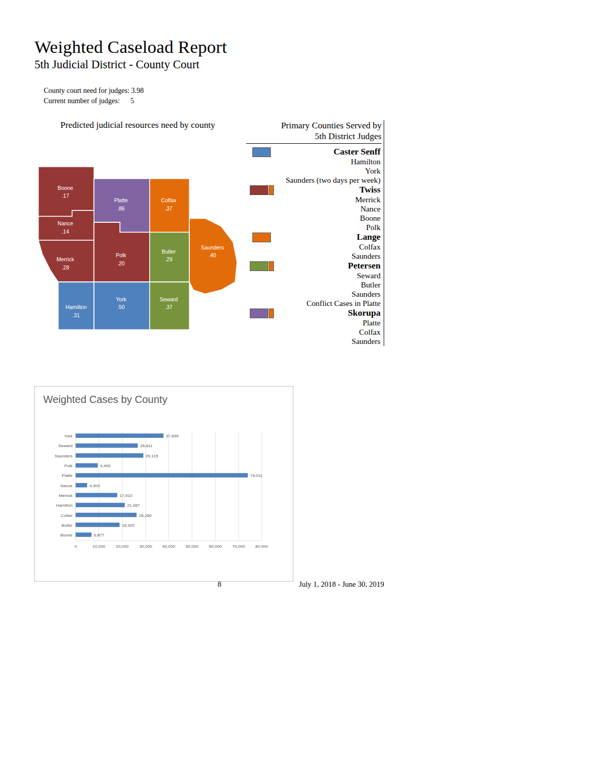Weighted Caseload Report
5th Judicial District - County Court
County court need for judges: 3.98
Current number of judges: 5
Predicted judicial resources need by county
Boone .17 Platte .86 Colfax .37 Nance .14 Merrick .28 Polk .20 Butler .29 Saunders .40 Hamilton .31 York .50 Seward .37
Primary Counties Served by
5th District Judges
| | Caster Senff |
| | Hamilton |
| | York |
| | Saunders (two days per week) |
| | Twiss |
| | Merrick |
| | Nance |
| | Boone |
| | Polk |
| | Lange |
| | Colfax |
| | Saunders |
| | Petersen |
| | Seward |
| | Butler |
| | Saunders |
| | Conflict Cases in Platte |
| | Skorupa |
| | Platte |
| | Colfax |
| | Saunders |
Weighted Cases by County
37,839 York 26,811 Seward 29,115 Saunders 9,490 Polk 74,011 Platte 4,900 Nance 17,910 Merrick 21,087 Hamilton 26,260 Colfax 18,920 Butler 6,877 Boone 0 10,000 20,000 30,000 40,000 50,000 60,000 70,000 80,000
8
July 1, 2018 - June 30, 2019